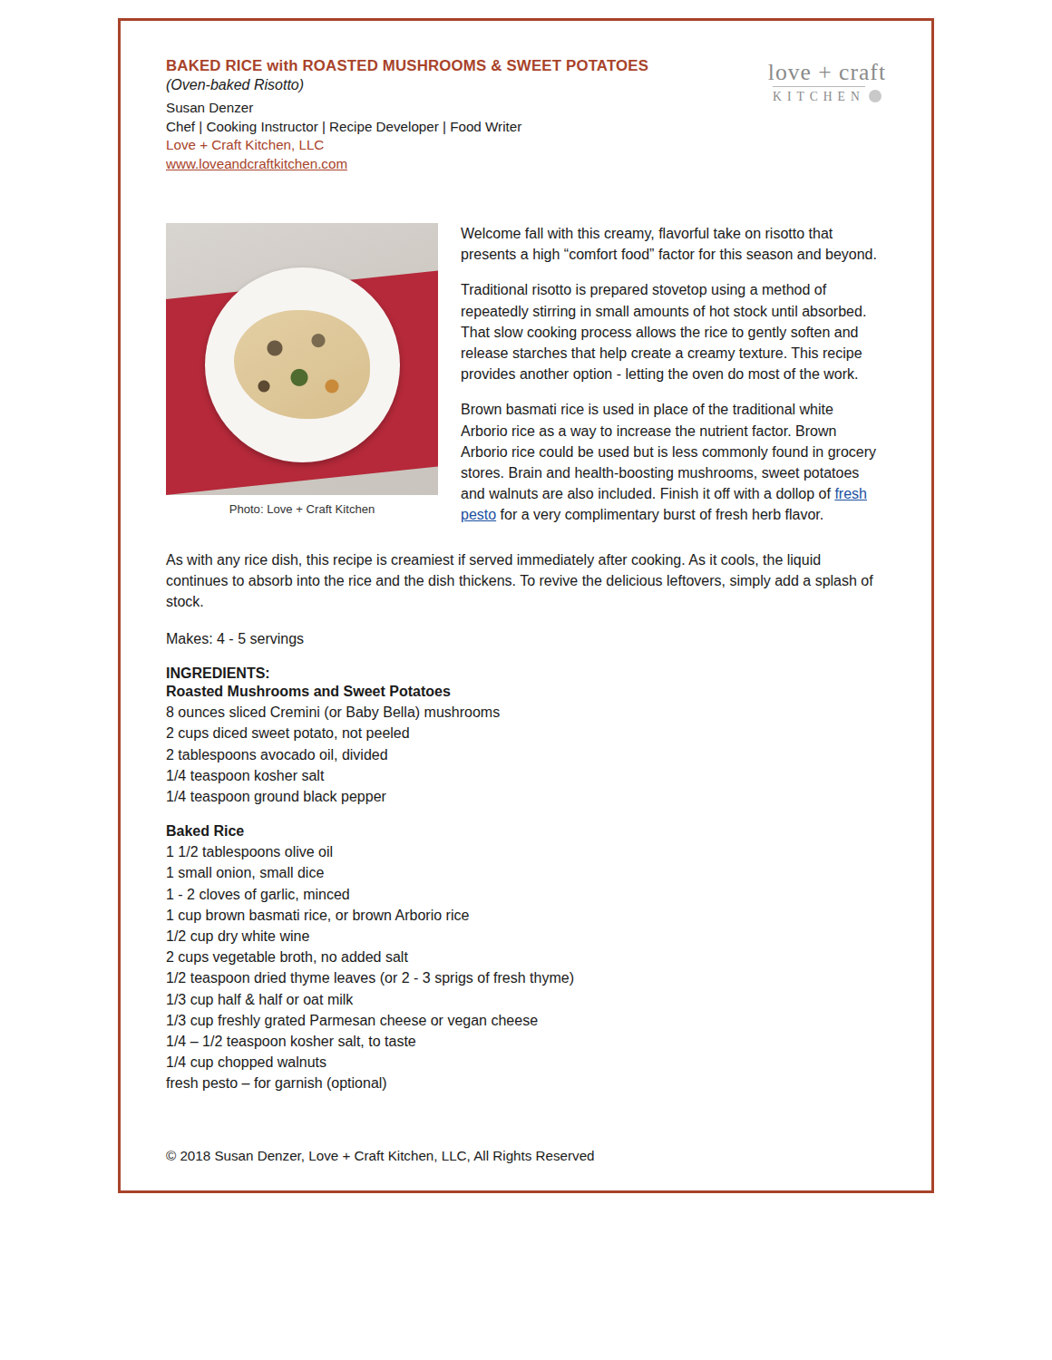BAKED RICE with ROASTED MUSHROOMS & SWEET POTATOES
(Oven-baked Risotto)
Susan Denzer
Chef | Cooking Instructor | Recipe Developer | Food Writer
Love + Craft Kitchen, LLC
www.loveandcraftkitchen.com
love + craft
KITCHEN
Photo: Love + Craft Kitchen
Welcome fall with this creamy, flavorful take on risotto that presents a high “comfort food” factor for this season and beyond.
Traditional risotto is prepared stovetop using a method of repeatedly stirring in small amounts of hot stock until absorbed. That slow cooking process allows the rice to gently soften and release starches that help create a creamy texture. This recipe provides another option - letting the oven do most of the work.
Brown basmati rice is used in place of the traditional white Arborio rice as a way to increase the nutrient factor. Brown Arborio rice could be used but is less commonly found in grocery stores. Brain and health-boosting mushrooms, sweet potatoes and walnuts are also included. Finish it off with a dollop of fresh pesto for a very complimentary burst of fresh herb flavor.
As with any rice dish, this recipe is creamiest if served immediately after cooking. As it cools, the liquid continues to absorb into the rice and the dish thickens. To revive the delicious leftovers, simply add a splash of stock.
Makes: 4 - 5 servings
INGREDIENTS:
Roasted Mushrooms and Sweet Potatoes
8 ounces sliced Cremini (or Baby Bella) mushrooms
2 cups diced sweet potato, not peeled
2 tablespoons avocado oil, divided
1/4 teaspoon kosher salt
1/4 teaspoon ground black pepper
Baked Rice
1 1/2 tablespoons olive oil
1 small onion, small dice
1 - 2 cloves of garlic, minced
1 cup brown basmati rice, or brown Arborio rice
1/2 cup dry white wine
2 cups vegetable broth, no added salt
1/2 teaspoon dried thyme leaves (or 2 - 3 sprigs of fresh thyme)
1/3 cup half & half or oat milk
1/3 cup freshly grated Parmesan cheese or vegan cheese
1/4 – 1/2 teaspoon kosher salt, to taste
1/4 cup chopped walnuts
fresh pesto – for garnish (optional)
© 2018 Susan Denzer, Love + Craft Kitchen, LLC, All Rights Reserved